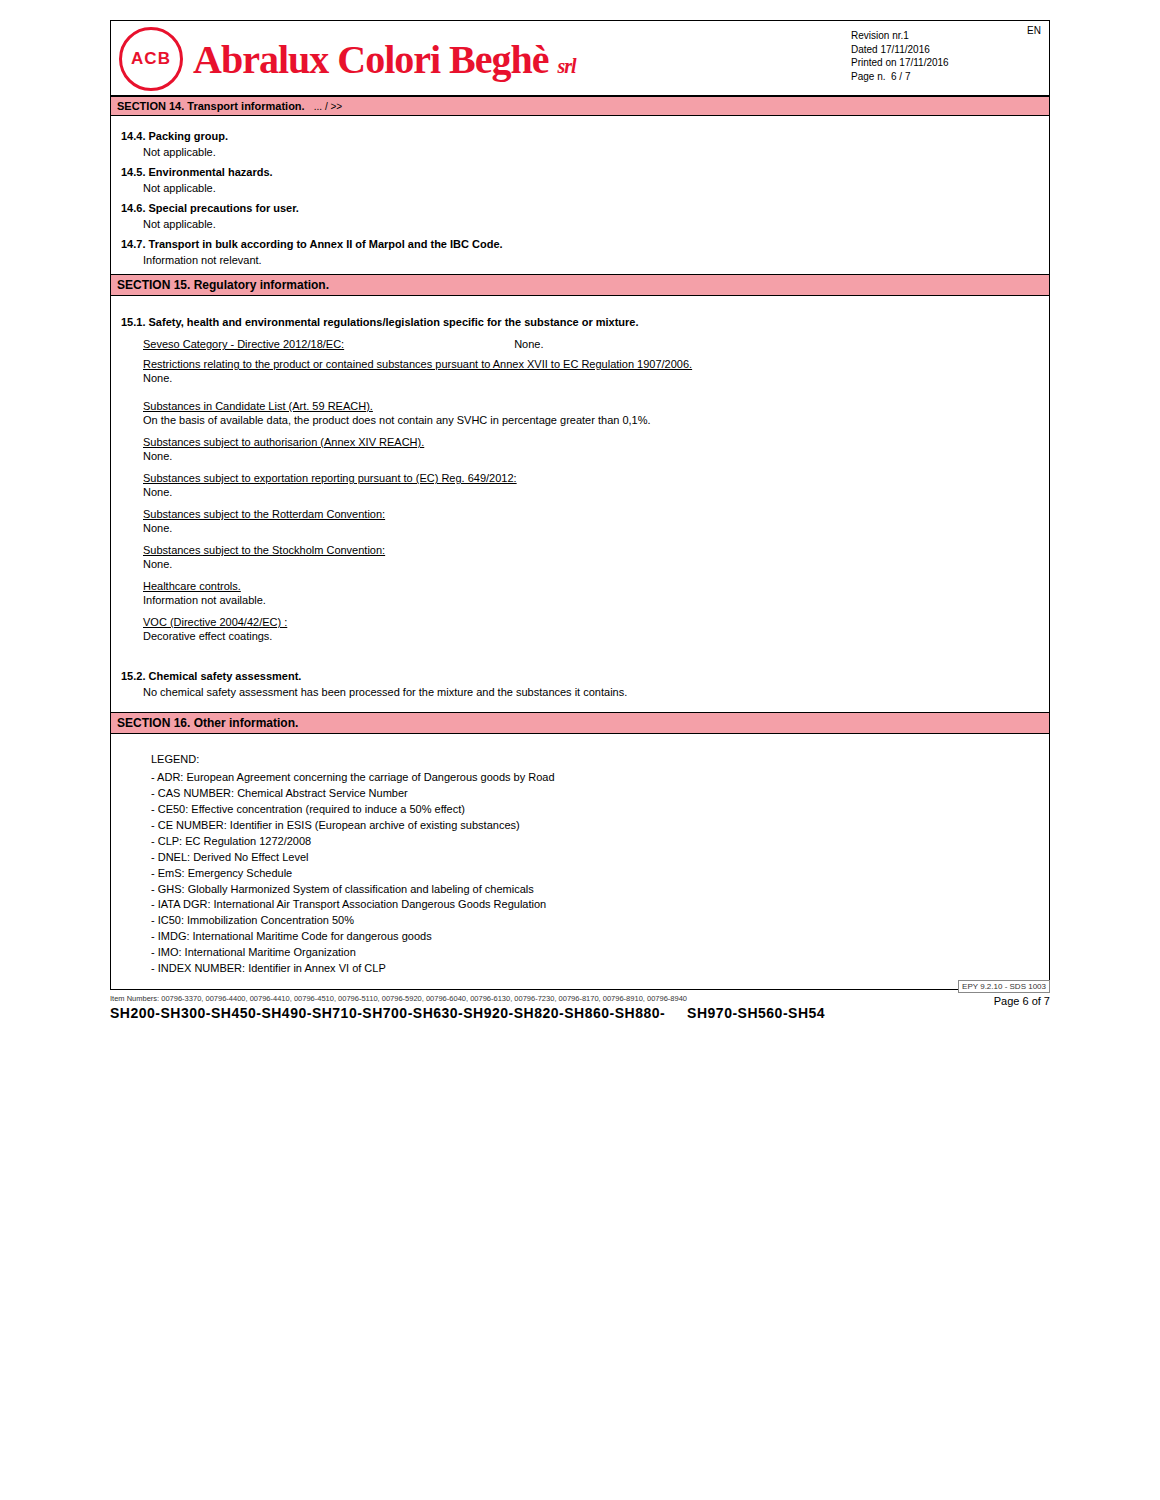ACB
Abralux Colori Beghè srl
Revision nr.1
Dated 17/11/2016
Printed on 17/11/2016
Page n. 6 / 7
EN
SECTION 14. Transport information. ... / >>
14.4. Packing group.
Not applicable.
14.5. Environmental hazards.
Not applicable.
14.6. Special precautions for user.
Not applicable.
14.7. Transport in bulk according to Annex II of Marpol and the IBC Code.
Information not relevant.
SECTION 15. Regulatory information.
15.1. Safety, health and environmental regulations/legislation specific for the substance or mixture.
Seveso Category - Directive 2012/18/EC: None.
Restrictions relating to the product or contained substances pursuant to Annex XVII to EC Regulation 1907/2006.
None.
Substances in Candidate List (Art. 59 REACH).
On the basis of available data, the product does not contain any SVHC in percentage greater than 0,1%.
Substances subject to authorisarion (Annex XIV REACH).
None.
Substances subject to exportation reporting pursuant to (EC) Reg. 649/2012:
None.
Substances subject to the Rotterdam Convention:
None.
Substances subject to the Stockholm Convention:
None.
Healthcare controls.
Information not available.
VOC (Directive 2004/42/EC) :
Decorative effect coatings.
15.2. Chemical safety assessment.
No chemical safety assessment has been processed for the mixture and the substances it contains.
SECTION 16. Other information.
LEGEND:
- ADR: European Agreement concerning the carriage of Dangerous goods by Road
- CAS NUMBER: Chemical Abstract Service Number
- CE50: Effective concentration (required to induce a 50% effect)
- CE NUMBER: Identifier in ESIS (European archive of existing substances)
- CLP: EC Regulation 1272/2008
- DNEL: Derived No Effect Level
- EmS: Emergency Schedule
- GHS: Globally Harmonized System of classification and labeling of chemicals
- IATA DGR: International Air Transport Association Dangerous Goods Regulation
- IC50: Immobilization Concentration 50%
- IMDG: International Maritime Code for dangerous goods
- IMO: International Maritime Organization
- INDEX NUMBER: Identifier in Annex VI of CLP
EPY 9.2.10 - SDS 1003
Page 6 of 7
Item Numbers: 00796-3370, 00796-4400, 00796-4410, 00796-4510, 00796-5110, 00796-5920, 00796-6040, 00796-6130, 00796-7230, 00796-8170, 00796-8910, 00796-8940
SH200-SH300-SH450-SH490-SH710-SH700-SH630-SH920-SH820-SH860-SH880- SH970-SH560-SH54